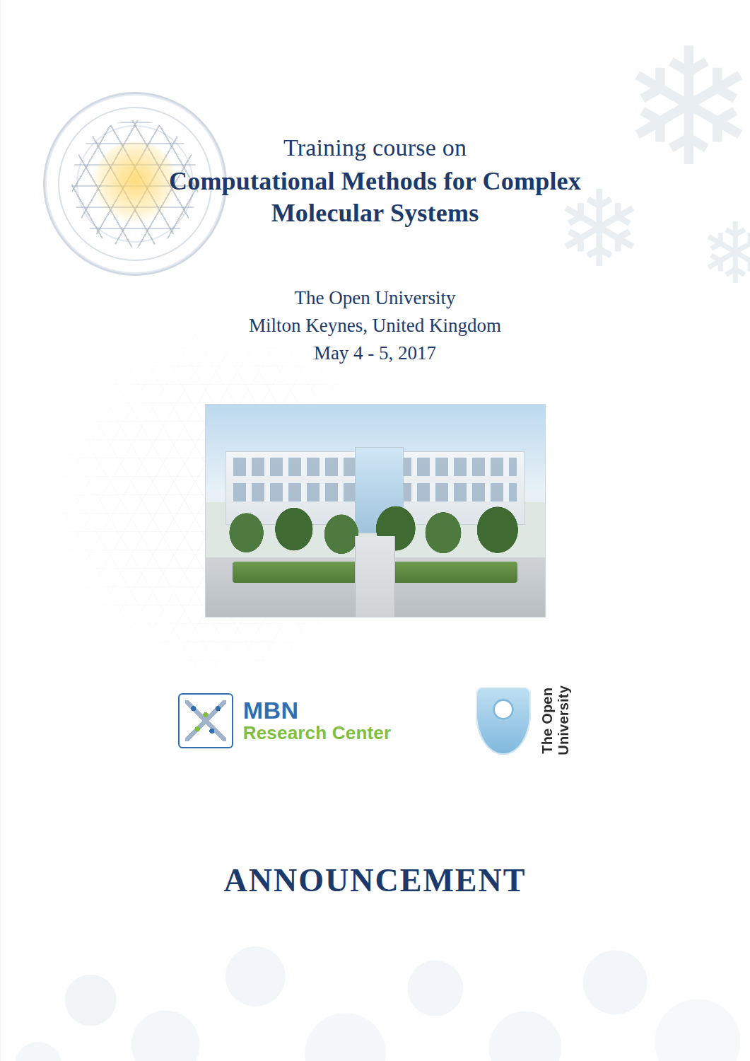❄
❄
❄
Training course on Computational Methods for Complex Molecular Systems
The Open University
Milton Keynes, United Kingdom
May 4 - 5, 2017
MBN
Research Center
The Open
University
ANNOUNCEMENT